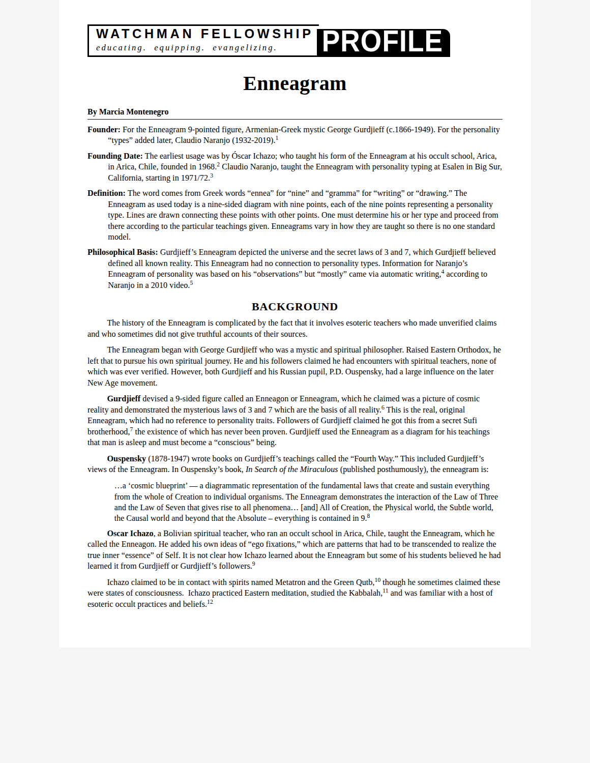WATCHMAN FELLOWSHIP
educating. equipping. evangelizing.
PROFILE
Enneagram
By Marcia Montenegro
Founder: For the Enneagram 9-pointed figure, Armenian-Greek mystic George Gurdjieff (c.1866-1949). For the personality “types” added later, Claudio Naranjo (1932-2019).1
Founding Date: The earliest usage was by Óscar Ichazo; who taught his form of the Enneagram at his occult school, Arica, in Arica, Chile, founded in 1968.2 Claudio Naranjo, taught the Enneagram with personality typing at Esalen in Big Sur, California, starting in 1971/72.3
Definition: The word comes from Greek words “ennea” for “nine” and “gramma” for “writing” or “drawing.” The Enneagram as used today is a nine-sided diagram with nine points, each of the nine points representing a personality type. Lines are drawn connecting these points with other points. One must determine his or her type and proceed from there according to the particular teachings given. Enneagrams vary in how they are taught so there is no one standard model.
Philosophical Basis: Gurdjieff’s Enneagram depicted the universe and the secret laws of 3 and 7, which Gurdjieff believed defined all known reality. This Enneagram had no connection to personality types. Information for Naranjo’s Enneagram of personality was based on his “observations” but “mostly” came via automatic writing,4 according to Naranjo in a 2010 video.5
BACKGROUND
The history of the Enneagram is complicated by the fact that it involves esoteric teachers who made unverified claims and who sometimes did not give truthful accounts of their sources.
The Enneagram began with George Gurdjieff who was a mystic and spiritual philosopher. Raised Eastern Orthodox, he left that to pursue his own spiritual journey. He and his followers claimed he had encounters with spiritual teachers, none of which was ever verified. However, both Gurdjieff and his Russian pupil, P.D. Ouspensky, had a large influence on the later New Age movement.
Gurdjieff devised a 9-sided figure called an Enneagon or Enneagram, which he claimed was a picture of cosmic reality and demonstrated the mysterious laws of 3 and 7 which are the basis of all reality.6 This is the real, original Enneagram, which had no reference to personality traits. Followers of Gurdjieff claimed he got this from a secret Sufi brotherhood,7 the existence of which has never been proven. Gurdjieff used the Enneagram as a diagram for his teachings that man is asleep and must become a “conscious” being.
Ouspensky (1878-1947) wrote books on Gurdjieff’s teachings called the “Fourth Way.” This included Gurdjieff’s views of the Enneagram. In Ouspensky’s book, In Search of the Miraculous (published posthumously), the enneagram is:
…a ‘cosmic blueprint’ — a diagrammatic representation of the fundamental laws that create and sustain everything from the whole of Creation to individual organisms. The Enneagram demonstrates the interaction of the Law of Three and the Law of Seven that gives rise to all phenomena… [and] All of Creation, the Physical world, the Subtle world, the Causal world and beyond that the Absolute – everything is contained in 9.8
Oscar Ichazo, a Bolivian spiritual teacher, who ran an occult school in Arica, Chile, taught the Enneagram, which he called the Enneagon. He added his own ideas of “ego fixations,” which are patterns that had to be transcended to realize the true inner “essence” of Self. It is not clear how Ichazo learned about the Enneagram but some of his students believed he had learned it from Gurdjieff or Gurdjieff’s followers.9
Ichazo claimed to be in contact with spirits named Metatron and the Green Qutb,10 though he sometimes claimed these were states of consciousness. Ichazo practiced Eastern meditation, studied the Kabbalah,11 and was familiar with a host of esoteric occult practices and beliefs.12